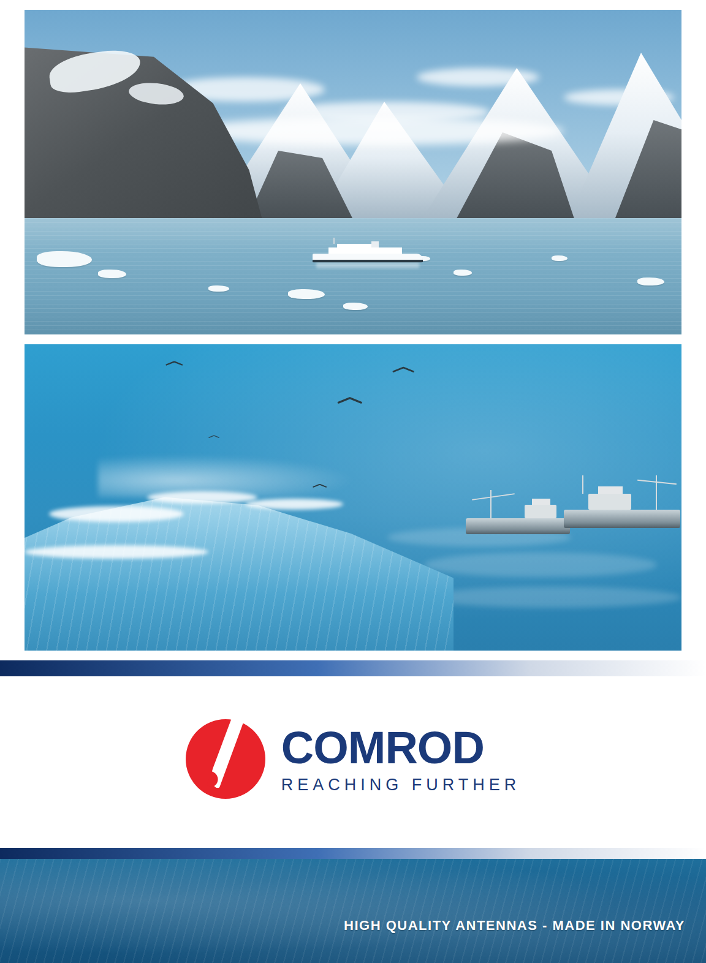COMROD
REACHING FURTHER
HIGH QUALITY ANTENNAS - MADE IN NORWAY